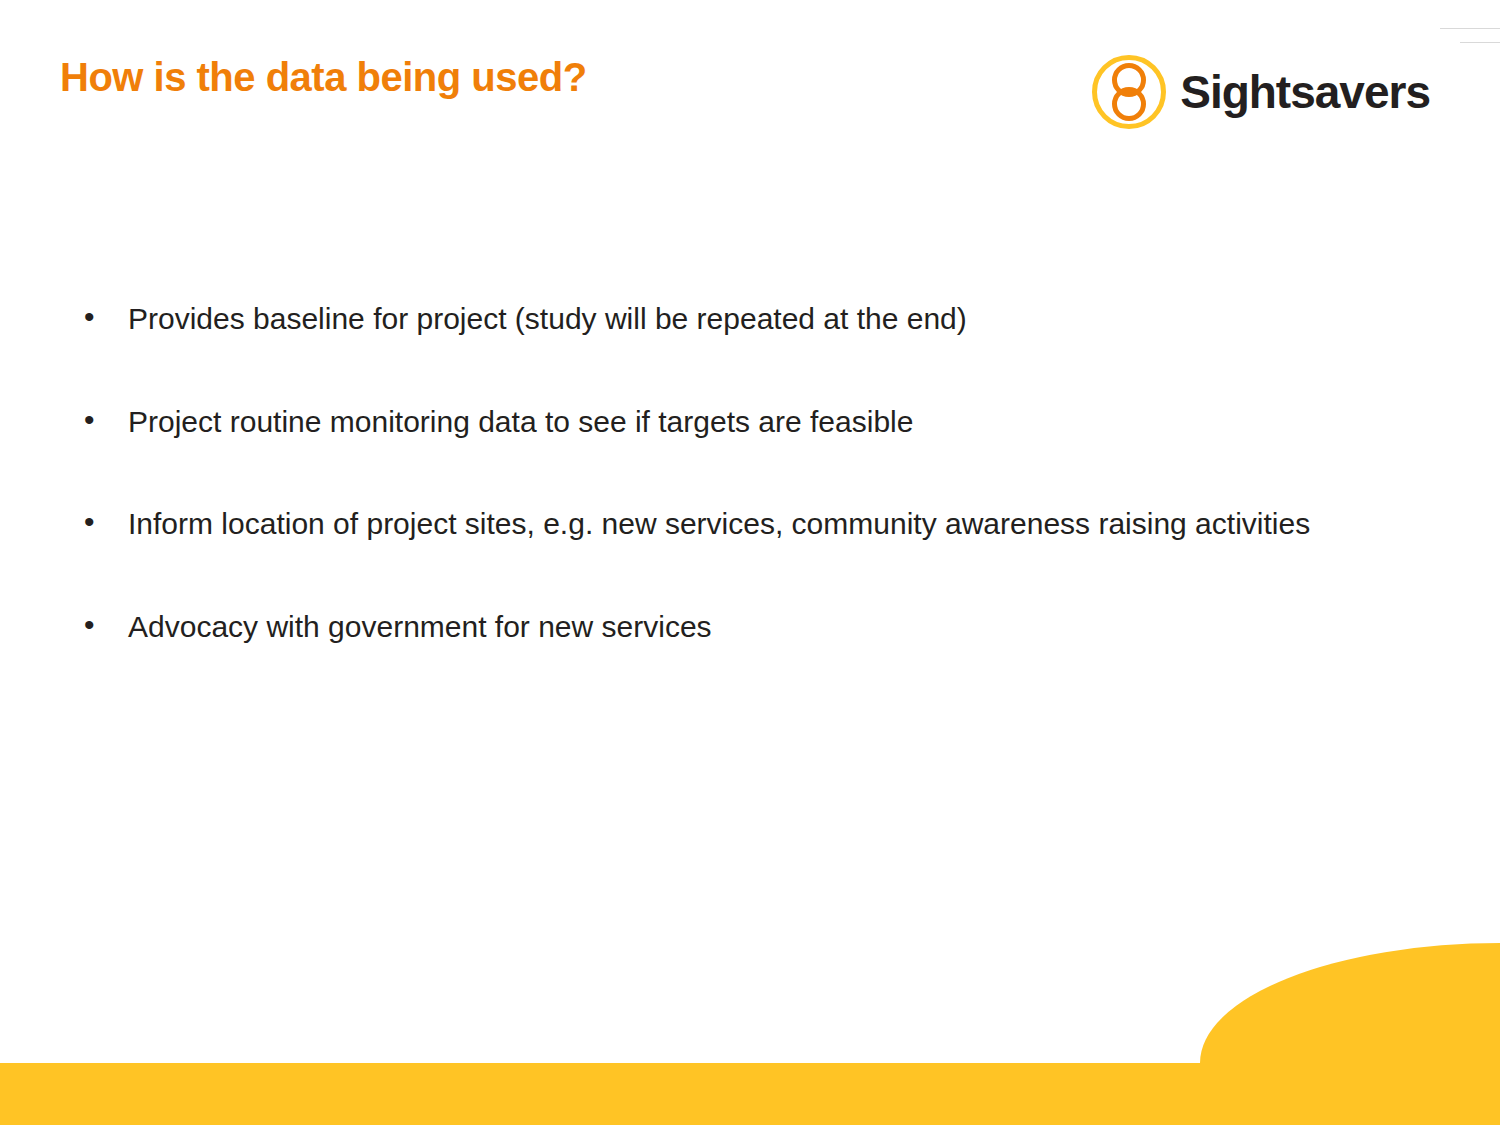How is the data being used?
Sightsavers
Provides baseline for project (study will be repeated at the end)
Project routine monitoring data to see if targets are feasible
Inform location of project sites, e.g. new services, community awareness raising activities
Advocacy with government for new services